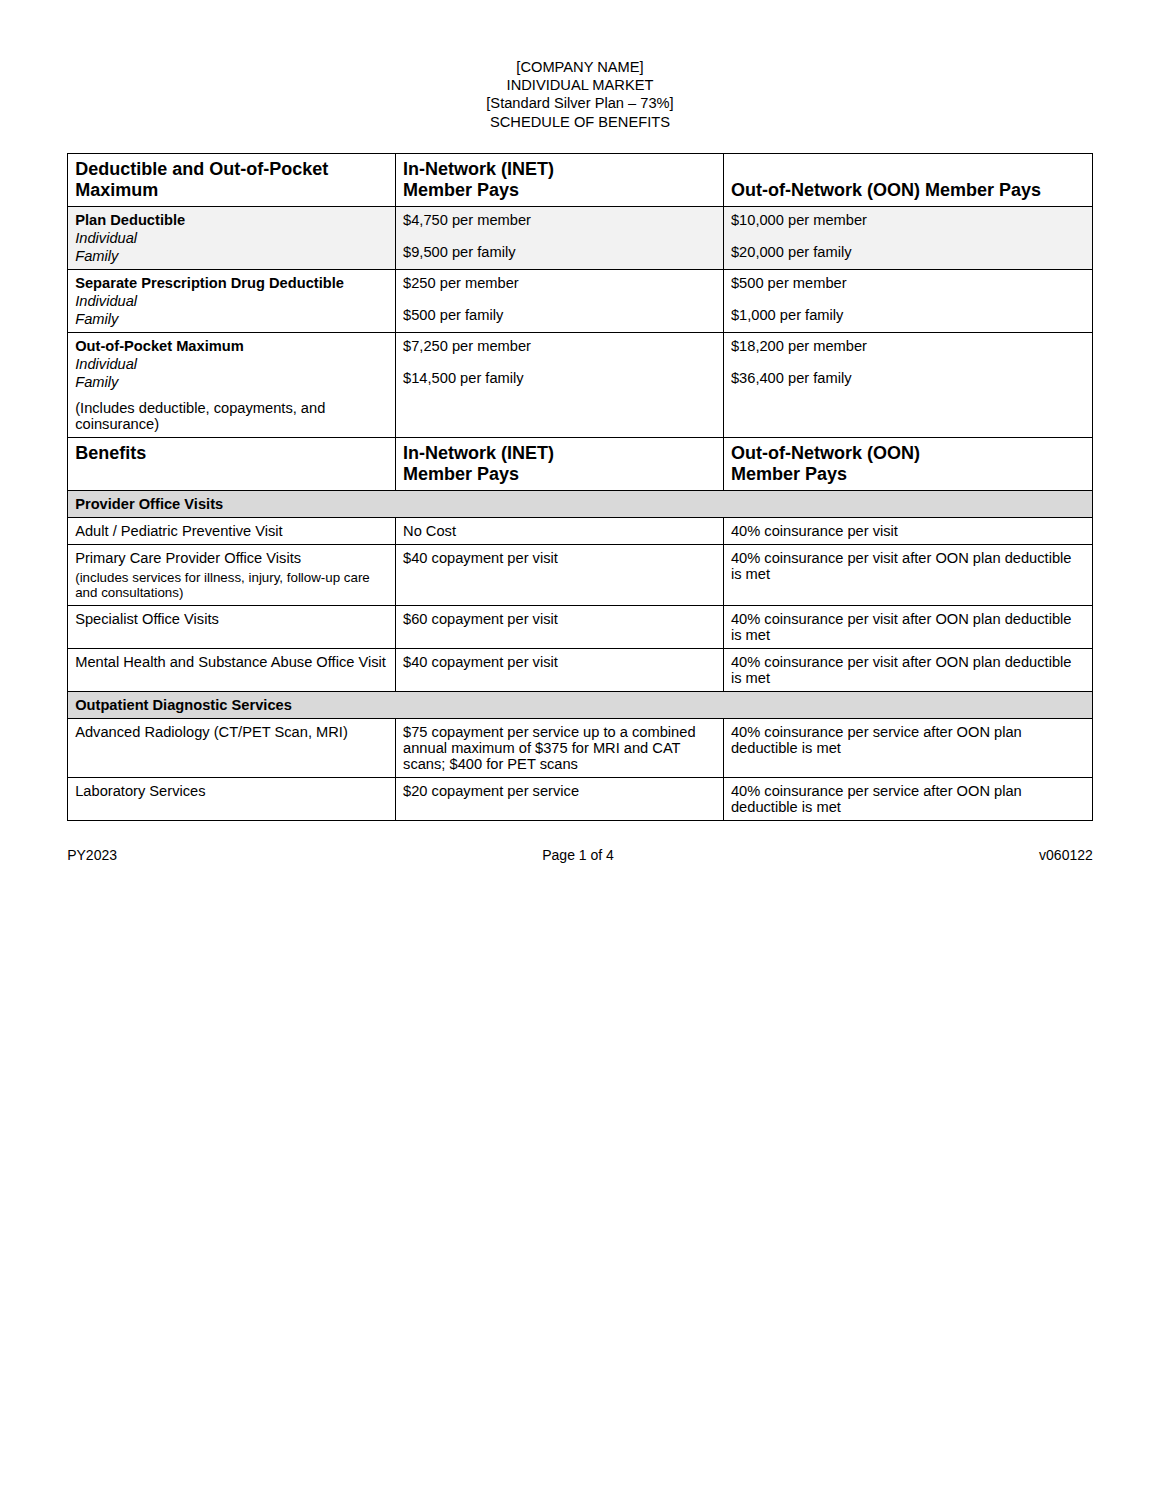[COMPANY NAME]
INDIVIDUAL MARKET
[Standard Silver Plan – 73%]
SCHEDULE OF BENEFITS
| Deductible and Out-of-Pocket Maximum | In-Network (INET) Member Pays | Out-of-Network (OON) Member Pays |
| --- | --- | --- |
| Plan Deductible Individual Family | $4,750 per member $9,500 per family | $10,000 per member $20,000 per family |
| Separate Prescription Drug Deductible Individual Family | $250 per member $500 per family | $500 per member $1,000 per family |
| Out-of-Pocket Maximum Individual Family (Includes deductible, copayments, and coinsurance) | $7,250 per member $14,500 per family | $18,200 per member $36,400 per family |
| Benefits | In-Network (INET) Member Pays | Out-of-Network (OON) Member Pays |
| Provider Office Visits |
| Adult / Pediatric Preventive Visit | No Cost | 40% coinsurance per visit |
| Primary Care Provider Office Visits (includes services for illness, injury, follow-up care and consultations) | $40 copayment per visit | 40% coinsurance per visit after OON plan deductible is met |
| Specialist Office Visits | $60 copayment per visit | 40% coinsurance per visit after OON plan deductible is met |
| Mental Health and Substance Abuse Office Visit | $40 copayment per visit | 40% coinsurance per visit after OON plan deductible is met |
| Outpatient Diagnostic Services |
| Advanced Radiology (CT/PET Scan, MRI) | $75 copayment per service up to a combined annual maximum of $375 for MRI and CAT scans; $400 for PET scans | 40% coinsurance per service after OON plan deductible is met |
| Laboratory Services | $20 copayment per service | 40% coinsurance per service after OON plan deductible is met |
PY2023 Page 1 of 4 v060122